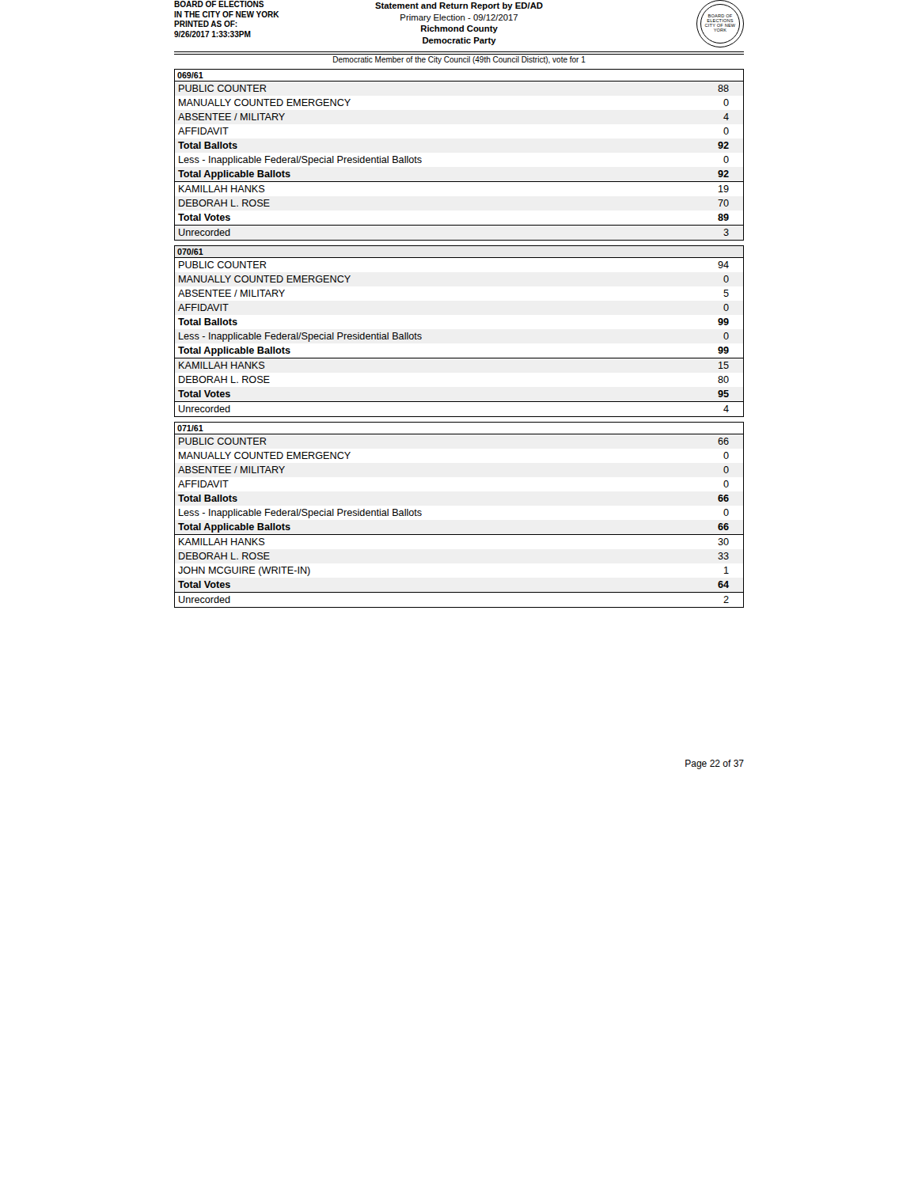BOARD OF ELECTIONS
IN THE CITY OF NEW YORK
PRINTED AS OF:
9/26/2017 1:33:33PM
Statement and Return Report by ED/AD
Primary Election - 09/12/2017
Richmond County
Democratic Party
BOARD OF ELECTIONS
CITY OF NEW YORK
Democratic Member of the City Council (49th Council District), vote for 1
069/61
| PUBLIC COUNTER | 88 |
| MANUALLY COUNTED EMERGENCY | 0 |
| ABSENTEE / MILITARY | 4 |
| AFFIDAVIT | 0 |
| Total Ballots | 92 |
| Less - Inapplicable Federal/Special Presidential Ballots | 0 |
| Total Applicable Ballots | 92 |
| KAMILLAH HANKS | 19 |
| DEBORAH L. ROSE | 70 |
| Total Votes | 89 |
| Unrecorded | 3 |
070/61
| PUBLIC COUNTER | 94 |
| MANUALLY COUNTED EMERGENCY | 0 |
| ABSENTEE / MILITARY | 5 |
| AFFIDAVIT | 0 |
| Total Ballots | 99 |
| Less - Inapplicable Federal/Special Presidential Ballots | 0 |
| Total Applicable Ballots | 99 |
| KAMILLAH HANKS | 15 |
| DEBORAH L. ROSE | 80 |
| Total Votes | 95 |
| Unrecorded | 4 |
071/61
| PUBLIC COUNTER | 66 |
| MANUALLY COUNTED EMERGENCY | 0 |
| ABSENTEE / MILITARY | 0 |
| AFFIDAVIT | 0 |
| Total Ballots | 66 |
| Less - Inapplicable Federal/Special Presidential Ballots | 0 |
| Total Applicable Ballots | 66 |
| KAMILLAH HANKS | 30 |
| DEBORAH L. ROSE | 33 |
| JOHN MCGUIRE (WRITE-IN) | 1 |
| Total Votes | 64 |
| Unrecorded | 2 |
Page 22 of 37